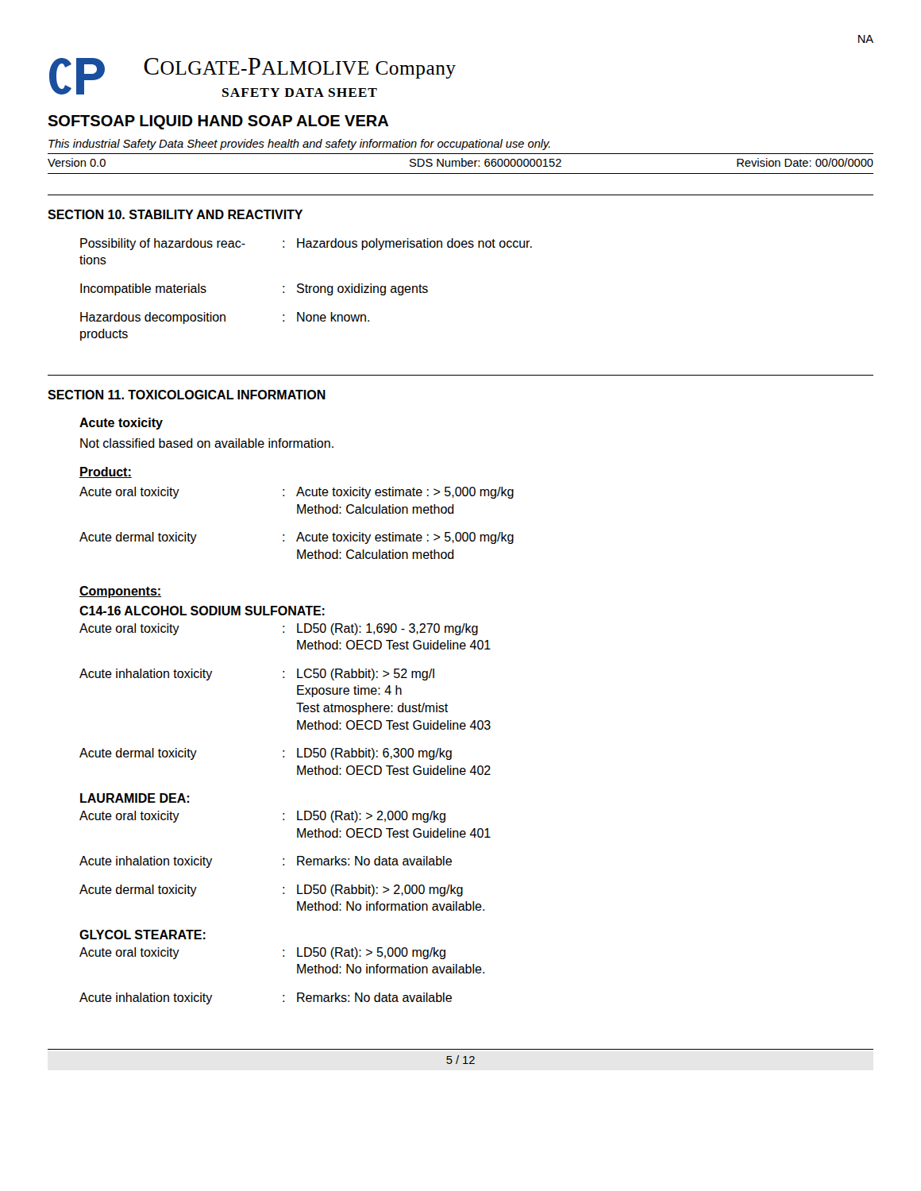NA
COLGATE-PALMOLIVE Company
SAFETY DATA SHEET
SOFTSOAP LIQUID HAND SOAP ALOE VERA
This industrial Safety Data Sheet provides health and safety information for occupational use only.
| Version 0.0 | SDS Number: 660000000152 | Revision Date: 00/00/0000 |
SECTION 10. STABILITY AND REACTIVITY
| Possibility of hazardous reac- tions | : | Hazardous polymerisation does not occur. |
| Incompatible materials | : | Strong oxidizing agents |
| Hazardous decomposition products | : | None known. |
SECTION 11. TOXICOLOGICAL INFORMATION
Acute toxicity
Not classified based on available information.
Product:
| Acute oral toxicity | : | Acute toxicity estimate : > 5,000 mg/kg Method: Calculation method |
| Acute dermal toxicity | : | Acute toxicity estimate : > 5,000 mg/kg Method: Calculation method |
Components:
C14-16 ALCOHOL SODIUM SULFONATE:
| Acute oral toxicity | : | LD50 (Rat): 1,690 - 3,270 mg/kg Method: OECD Test Guideline 401 |
| Acute inhalation toxicity | : | LC50 (Rabbit): > 52 mg/l Exposure time: 4 h Test atmosphere: dust/mist Method: OECD Test Guideline 403 |
| Acute dermal toxicity | : | LD50 (Rabbit): 6,300 mg/kg Method: OECD Test Guideline 402 |
LAURAMIDE DEA:
| Acute oral toxicity | : | LD50 (Rat): > 2,000 mg/kg Method: OECD Test Guideline 401 |
| Acute inhalation toxicity | : | Remarks: No data available |
| Acute dermal toxicity | : | LD50 (Rabbit): > 2,000 mg/kg Method: No information available. |
GLYCOL STEARATE:
| Acute oral toxicity | : | LD50 (Rat): > 5,000 mg/kg Method: No information available. |
| Acute inhalation toxicity | : | Remarks: No data available |
5 / 12